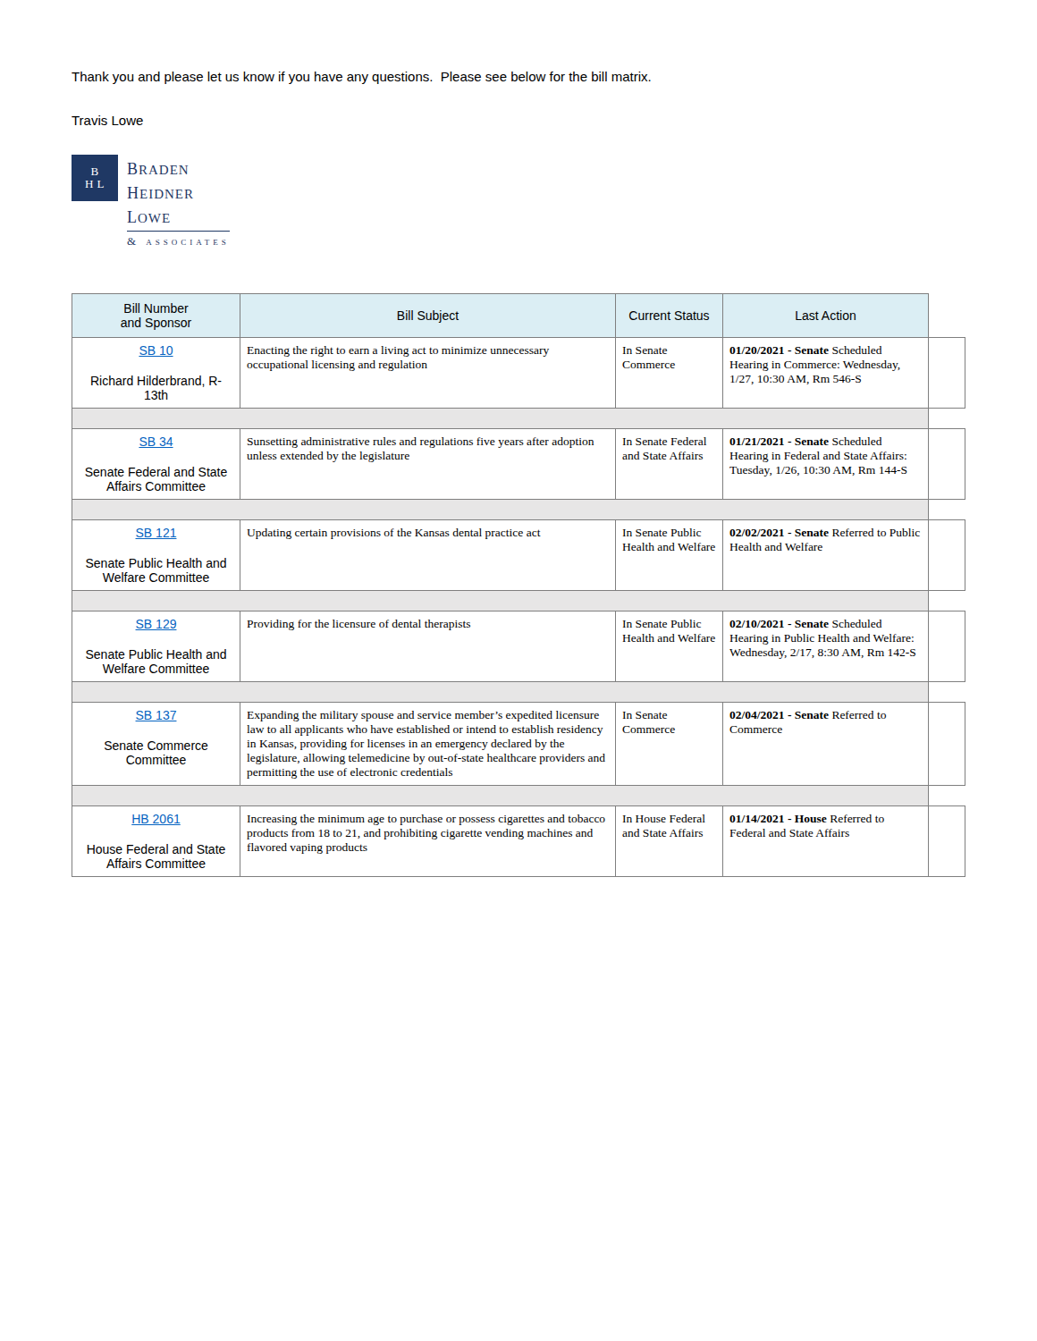Thank you and please let us know if you have any questions. Please see below for the bill matrix.
Travis Lowe
BH L
Braden
Heidner
Lowe
& Associates
| Bill Number and Sponsor | Bill Subject | Current Status | Last Action | |
| --- | --- | --- | --- | --- |
| SB 10 Richard Hilderbrand, R-13th | Enacting the right to earn a living act to minimize unnecessary occupational licensing and regulation | In Senate Commerce | 01/20/2021 - Senate Scheduled Hearing in Commerce: Wednesday, 1/27, 10:30 AM, Rm 546-S | |
| SB 34 Senate Federal and State Affairs Committee | Sunsetting administrative rules and regulations five years after adoption unless extended by the legislature | In Senate Federal and State Affairs | 01/21/2021 - Senate Scheduled Hearing in Federal and State Affairs: Tuesday, 1/26, 10:30 AM, Rm 144-S | |
| SB 121 Senate Public Health and Welfare Committee | Updating certain provisions of the Kansas dental practice act | In Senate Public Health and Welfare | 02/02/2021 - Senate Referred to Public Health and Welfare | |
| SB 129 Senate Public Health and Welfare Committee | Providing for the licensure of dental therapists | In Senate Public Health and Welfare | 02/10/2021 - Senate Scheduled Hearing in Public Health and Welfare: Wednesday, 2/17, 8:30 AM, Rm 142-S | |
| SB 137 Senate Commerce Committee | Expanding the military spouse and service member’s expedited licensure law to all applicants who have established or intend to establish residency in Kansas, providing for licenses in an emergency declared by the legislature, allowing telemedicine by out-of-state healthcare providers and permitting the use of electronic credentials | In Senate Commerce | 02/04/2021 - Senate Referred to Commerce | |
| HB 2061 House Federal and State Affairs Committee | Increasing the minimum age to purchase or possess cigarettes and tobacco products from 18 to 21, and prohibiting cigarette vending machines and flavored vaping products | In House Federal and State Affairs | 01/14/2021 - House Referred to Federal and State Affairs | |